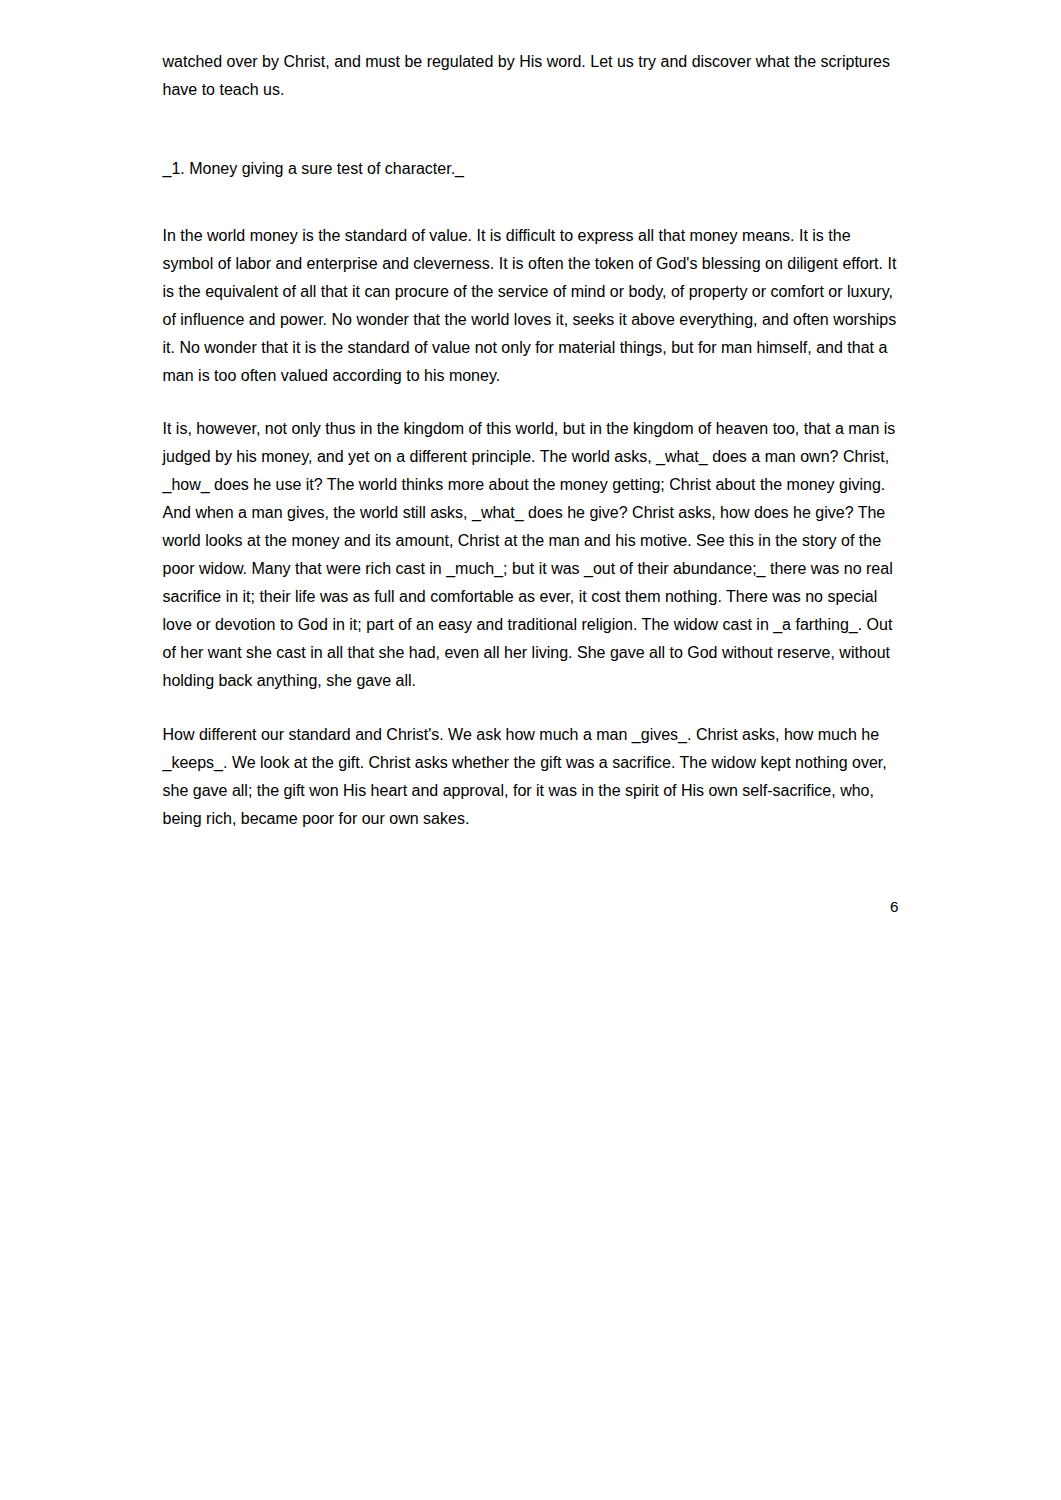watched over by Christ, and must be regulated by His word. Let us try and discover what the scriptures have to teach us.
_1. Money giving a sure test of character._
In the world money is the standard of value. It is difficult to express all that money means. It is the symbol of labor and enterprise and cleverness. It is often the token of God's blessing on diligent effort. It is the equivalent of all that it can procure of the service of mind or body, of property or comfort or luxury, of influence and power. No wonder that the world loves it, seeks it above everything, and often worships it. No wonder that it is the standard of value not only for material things, but for man himself, and that a man is too often valued according to his money.
It is, however, not only thus in the kingdom of this world, but in the kingdom of heaven too, that a man is judged by his money, and yet on a different principle. The world asks, _what_ does a man own? Christ, _how_ does he use it? The world thinks more about the money getting; Christ about the money giving. And when a man gives, the world still asks, _what_ does he give? Christ asks, how does he give? The world looks at the money and its amount, Christ at the man and his motive. See this in the story of the poor widow. Many that were rich cast in _much_; but it was _out of their abundance;_ there was no real sacrifice in it; their life was as full and comfortable as ever, it cost them nothing. There was no special love or devotion to God in it; part of an easy and traditional religion. The widow cast in _a farthing_. Out of her want she cast in all that she had, even all her living. She gave all to God without reserve, without holding back anything, she gave all.
How different our standard and Christ's. We ask how much a man _gives_. Christ asks, how much he _keeps_. We look at the gift. Christ asks whether the gift was a sacrifice. The widow kept nothing over, she gave all; the gift won His heart and approval, for it was in the spirit of His own self-sacrifice, who, being rich, became poor for our own sakes.
6